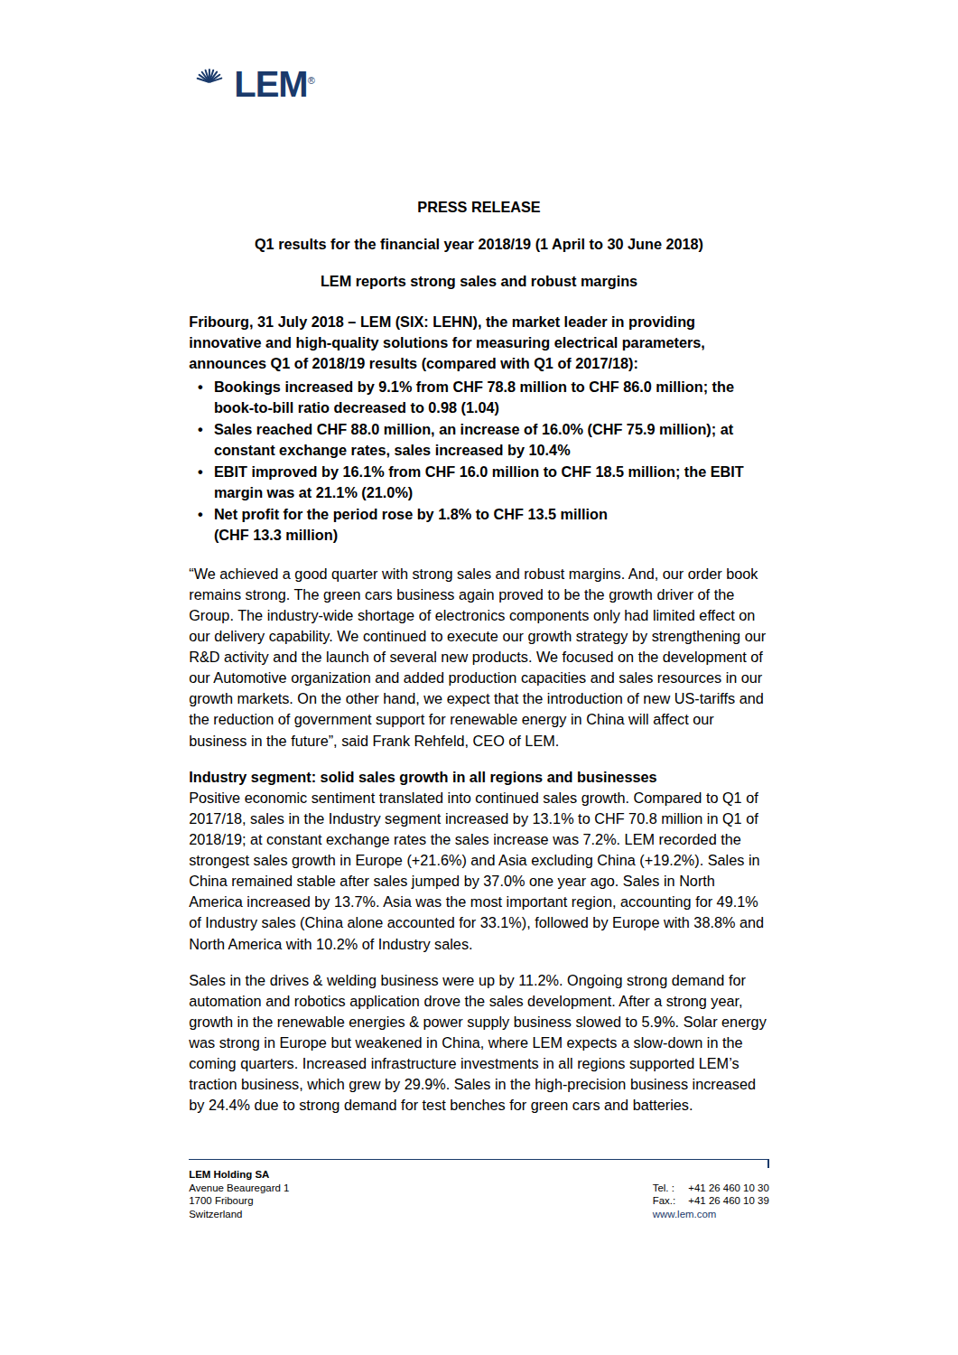LEM®
PRESS RELEASE
Q1 results for the financial year 2018/19 (1 April to 30 June 2018)
LEM reports strong sales and robust margins
Fribourg, 31 July 2018 – LEM (SIX: LEHN), the market leader in providing innovative and high-quality solutions for measuring electrical parameters, announces Q1 of 2018/19 results (compared with Q1 of 2017/18):
Bookings increased by 9.1% from CHF 78.8 million to CHF 86.0 million; the book-to-bill ratio decreased to 0.98 (1.04)
Sales reached CHF 88.0 million, an increase of 16.0% (CHF 75.9 million); at constant exchange rates, sales increased by 10.4%
EBIT improved by 16.1% from CHF 16.0 million to CHF 18.5 million; the EBIT margin was at 21.1% (21.0%)
Net profit for the period rose by 1.8% to CHF 13.5 million
(CHF 13.3 million)
“We achieved a good quarter with strong sales and robust margins. And, our order book remains strong. The green cars business again proved to be the growth driver of the Group. The industry-wide shortage of electronics components only had limited effect on our delivery capability. We continued to execute our growth strategy by strengthening our R&D activity and the launch of several new products. We focused on the development of our Automotive organization and added production capacities and sales resources in our growth markets. On the other hand, we expect that the introduction of new US-tariffs and the reduction of government support for renewable energy in China will affect our business in the future”, said Frank Rehfeld, CEO of LEM.
Industry segment: solid sales growth in all regions and businesses
Positive economic sentiment translated into continued sales growth. Compared to Q1 of 2017/18, sales in the Industry segment increased by 13.1% to CHF 70.8 million in Q1 of 2018/19; at constant exchange rates the sales increase was 7.2%. LEM recorded the strongest sales growth in Europe (+21.6%) and Asia excluding China (+19.2%). Sales in China remained stable after sales jumped by 37.0% one year ago. Sales in North America increased by 13.7%. Asia was the most important region, accounting for 49.1% of Industry sales (China alone accounted for 33.1%), followed by Europe with 38.8% and North America with 10.2% of Industry sales.
Sales in the drives & welding business were up by 11.2%. Ongoing strong demand for automation and robotics application drove the sales development. After a strong year, growth in the renewable energies & power supply business slowed to 5.9%. Solar energy was strong in Europe but weakened in China, where LEM expects a slow-down in the coming quarters. Increased infrastructure investments in all regions supported LEM’s traction business, which grew by 29.9%. Sales in the high-precision business increased by 24.4% due to strong demand for test benches for green cars and batteries.
LEM Holding SA
Avenue Beauregard 1
1700 Fribourg
Switzerland
Tel. : +41 26 460 10 30
Fax.: +41 26 460 10 39
www.lem.com